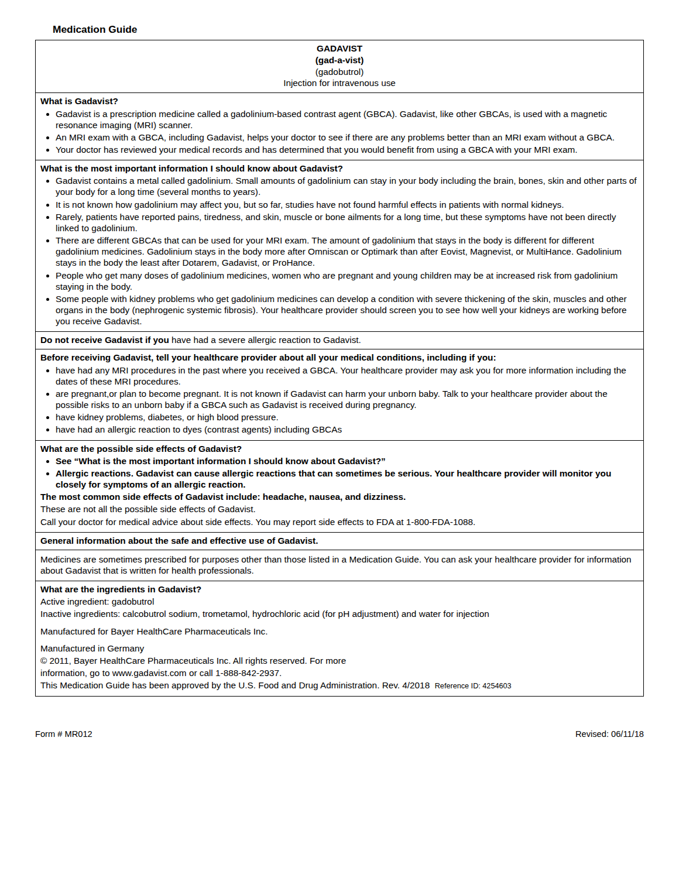Medication Guide
| GADAVIST (gad-a-vist) (gadobutrol) Injection for intravenous use |
| What is Gadavist? Gadavist is a prescription medicine called a gadolinium-based contrast agent (GBCA). Gadavist, like other GBCAs, is used with a magnetic resonance imaging (MRI) scanner. An MRI exam with a GBCA, including Gadavist, helps your doctor to see if there are any problems better than an MRI exam without a GBCA. Your doctor has reviewed your medical records and has determined that you would benefit from using a GBCA with your MRI exam. |
| What is the most important information I should know about Gadavist? Gadavist contains a metal called gadolinium. Small amounts of gadolinium can stay in your body including the brain, bones, skin and other parts of your body for a long time (several months to years). It is not known how gadolinium may affect you, but so far, studies have not found harmful effects in patients with normal kidneys. Rarely, patients have reported pains, tiredness, and skin, muscle or bone ailments for a long time, but these symptoms have not been directly linked to gadolinium. There are different GBCAs that can be used for your MRI exam. The amount of gadolinium that stays in the body is different for different gadolinium medicines. Gadolinium stays in the body more after Omniscan or Optimark than after Eovist, Magnevist, or MultiHance. Gadolinium stays in the body the least after Dotarem, Gadavist, or ProHance. People who get many doses of gadolinium medicines, women who are pregnant and young children may be at increased risk from gadolinium staying in the body. Some people with kidney problems who get gadolinium medicines can develop a condition with severe thickening of the skin, muscles and other organs in the body (nephrogenic systemic fibrosis). Your healthcare provider should screen you to see how well your kidneys are working before you receive Gadavist. |
| Do not receive Gadavist if you have had a severe allergic reaction to Gadavist. |
| Before receiving Gadavist, tell your healthcare provider about all your medical conditions, including if you: have had any MRI procedures in the past where you received a GBCA. Your healthcare provider may ask you for more information including the dates of these MRI procedures. are pregnant,or plan to become pregnant. It is not known if Gadavist can harm your unborn baby. Talk to your healthcare provider about the possible risks to an unborn baby if a GBCA such as Gadavist is received during pregnancy. have kidney problems, diabetes, or high blood pressure. have had an allergic reaction to dyes (contrast agents) including GBCAs |
| What are the possible side effects of Gadavist? See “What is the most important information I should know about Gadavist?” Allergic reactions. Gadavist can cause allergic reactions that can sometimes be serious. Your healthcare provider will monitor you closely for symptoms of an allergic reaction. The most common side effects of Gadavist include: headache, nausea, and dizziness. These are not all the possible side effects of Gadavist. Call your doctor for medical advice about side effects. You may report side effects to FDA at 1-800-FDA-1088. |
| General information about the safe and effective use of Gadavist. |
| Medicines are sometimes prescribed for purposes other than those listed in a Medication Guide. You can ask your healthcare provider for information about Gadavist that is written for health professionals. |
| What are the ingredients in Gadavist? Active ingredient: gadobutrol Inactive ingredients: calcobutrol sodium, trometamol, hydrochloric acid (for pH adjustment) and water for injection Manufactured for Bayer HealthCare Pharmaceuticals Inc. Manufactured in Germany © 2011, Bayer HealthCare Pharmaceuticals Inc. All rights reserved. For more information, go to www.gadavist.com or call 1-888-842-2937. This Medication Guide has been approved by the U.S. Food and Drug Administration. Rev. 4/2018 Reference ID: 4254603 |
Form # MR012
Revised: 06/11/18